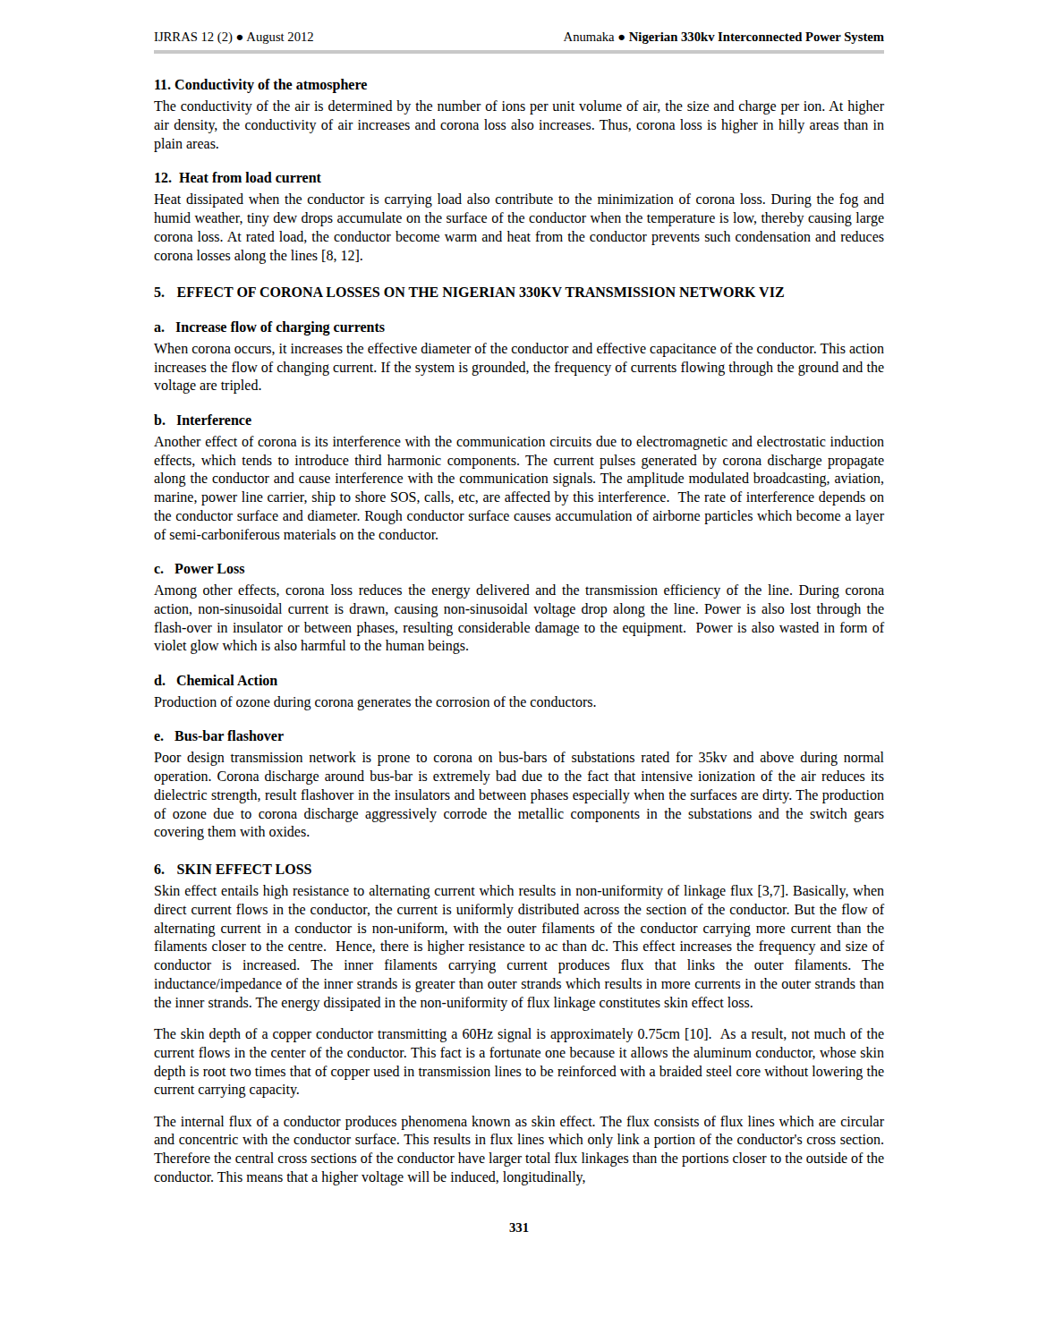IJRRAS 12 (2) ● August 2012
Anumaka ● Nigerian 330kv Interconnected Power System
11. Conductivity of the atmosphere
The conductivity of the air is determined by the number of ions per unit volume of air, the size and charge per ion. At higher air density, the conductivity of air increases and corona loss also increases. Thus, corona loss is higher in hilly areas than in plain areas.
12. Heat from load current
Heat dissipated when the conductor is carrying load also contribute to the minimization of corona loss. During the fog and humid weather, tiny dew drops accumulate on the surface of the conductor when the temperature is low, thereby causing large corona loss. At rated load, the conductor become warm and heat from the conductor prevents such condensation and reduces corona losses along the lines [8, 12].
5. EFFECT OF CORONA LOSSES ON THE NIGERIAN 330KV TRANSMISSION NETWORK VIZ
a. Increase flow of charging currents
When corona occurs, it increases the effective diameter of the conductor and effective capacitance of the conductor. This action increases the flow of changing current. If the system is grounded, the frequency of currents flowing through the ground and the voltage are tripled.
b. Interference
Another effect of corona is its interference with the communication circuits due to electromagnetic and electrostatic induction effects, which tends to introduce third harmonic components. The current pulses generated by corona discharge propagate along the conductor and cause interference with the communication signals. The amplitude modulated broadcasting, aviation, marine, power line carrier, ship to shore SOS, calls, etc, are affected by this interference. The rate of interference depends on the conductor surface and diameter. Rough conductor surface causes accumulation of airborne particles which become a layer of semi-carboniferous materials on the conductor.
c. Power Loss
Among other effects, corona loss reduces the energy delivered and the transmission efficiency of the line. During corona action, non-sinusoidal current is drawn, causing non-sinusoidal voltage drop along the line. Power is also lost through the flash-over in insulator or between phases, resulting considerable damage to the equipment. Power is also wasted in form of violet glow which is also harmful to the human beings.
d. Chemical Action
Production of ozone during corona generates the corrosion of the conductors.
e. Bus-bar flashover
Poor design transmission network is prone to corona on bus-bars of substations rated for 35kv and above during normal operation. Corona discharge around bus-bar is extremely bad due to the fact that intensive ionization of the air reduces its dielectric strength, result flashover in the insulators and between phases especially when the surfaces are dirty. The production of ozone due to corona discharge aggressively corrode the metallic components in the substations and the switch gears covering them with oxides.
6. SKIN EFFECT LOSS
Skin effect entails high resistance to alternating current which results in non-uniformity of linkage flux [3,7]. Basically, when direct current flows in the conductor, the current is uniformly distributed across the section of the conductor. But the flow of alternating current in a conductor is non-uniform, with the outer filaments of the conductor carrying more current than the filaments closer to the centre. Hence, there is higher resistance to ac than dc. This effect increases the frequency and size of conductor is increased. The inner filaments carrying current produces flux that links the outer filaments. The inductance/impedance of the inner strands is greater than outer strands which results in more currents in the outer strands than the inner strands. The energy dissipated in the non-uniformity of flux linkage constitutes skin effect loss.
The skin depth of a copper conductor transmitting a 60Hz signal is approximately 0.75cm [10]. As a result, not much of the current flows in the center of the conductor. This fact is a fortunate one because it allows the aluminum conductor, whose skin depth is root two times that of copper used in transmission lines to be reinforced with a braided steel core without lowering the current carrying capacity.
The internal flux of a conductor produces phenomena known as skin effect. The flux consists of flux lines which are circular and concentric with the conductor surface. This results in flux lines which only link a portion of the conductor's cross section. Therefore the central cross sections of the conductor have larger total flux linkages than the portions closer to the outside of the conductor. This means that a higher voltage will be induced, longitudinally,
331